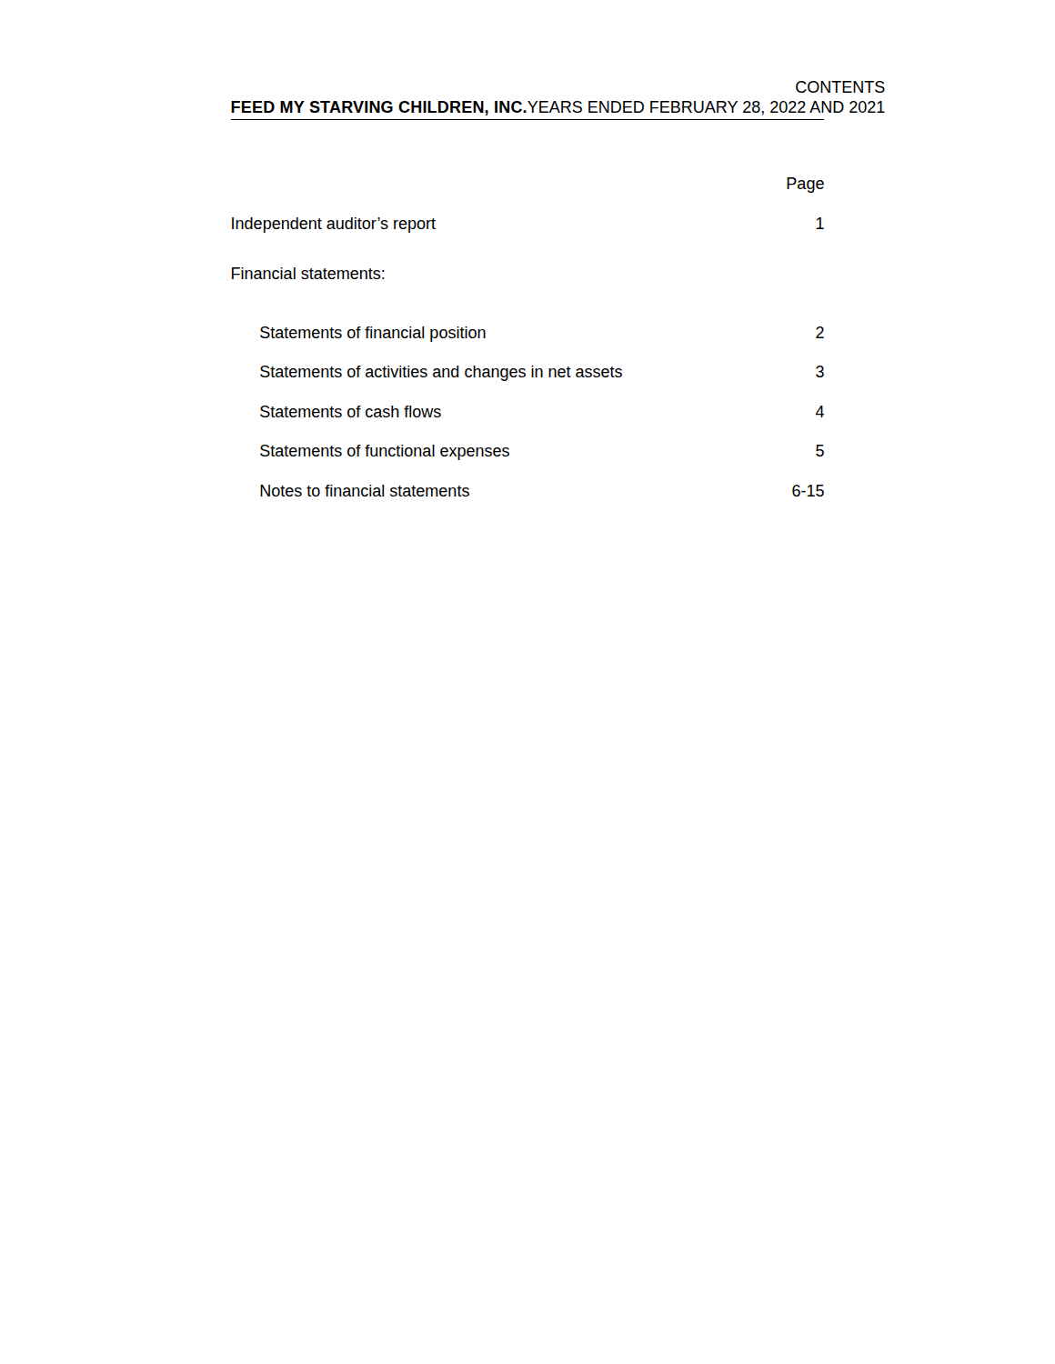FEED MY STARVING CHILDREN, INC.
CONTENTS
YEARS ENDED FEBRUARY 28, 2022 AND 2021
| | Page |
| Independent auditor’s report | 1 |
| Financial statements: | |
| Statements of financial position | 2 |
| Statements of activities and changes in net assets | 3 |
| Statements of cash flows | 4 |
| Statements of functional expenses | 5 |
| Notes to financial statements | 6-15 |